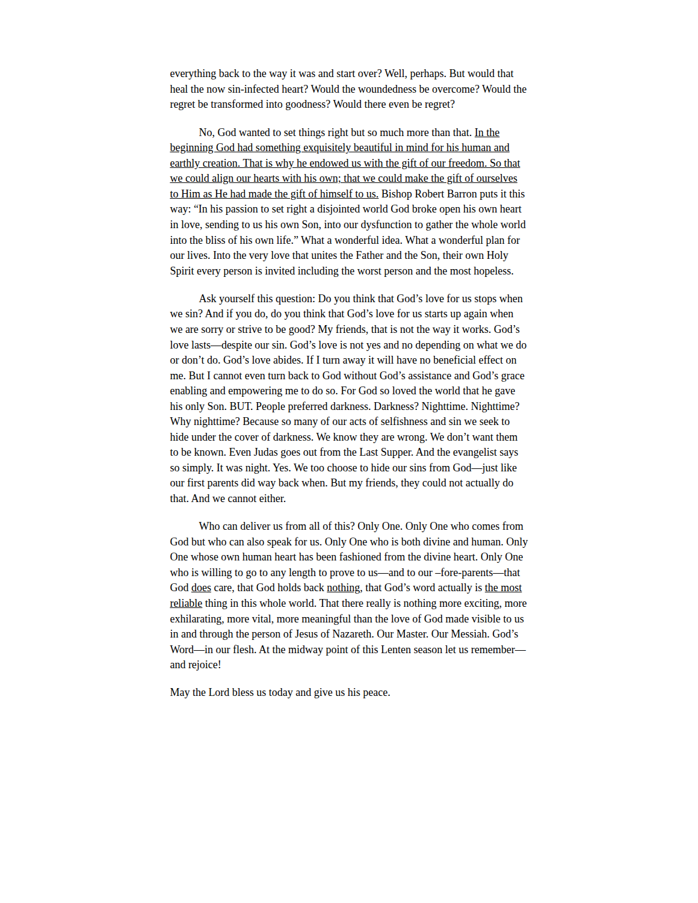everything back to the way it was and start over? Well, perhaps. But would that heal the now sin-infected heart? Would the woundedness be overcome? Would the regret be transformed into goodness? Would there even be regret?
No, God wanted to set things right but so much more than that. In the beginning God had something exquisitely beautiful in mind for his human and earthly creation. That is why he endowed us with the gift of our freedom. So that we could align our hearts with his own; that we could make the gift of ourselves to Him as He had made the gift of himself to us. Bishop Robert Barron puts it this way: “In his passion to set right a disjointed world God broke open his own heart in love, sending to us his own Son, into our dysfunction to gather the whole world into the bliss of his own life.” What a wonderful idea. What a wonderful plan for our lives. Into the very love that unites the Father and the Son, their own Holy Spirit every person is invited including the worst person and the most hopeless.
Ask yourself this question: Do you think that God’s love for us stops when we sin? And if you do, do you think that God’s love for us starts up again when we are sorry or strive to be good? My friends, that is not the way it works. God’s love lasts—despite our sin. God’s love is not yes and no depending on what we do or don’t do. God’s love abides. If I turn away it will have no beneficial effect on me. But I cannot even turn back to God without God’s assistance and God’s grace enabling and empowering me to do so. For God so loved the world that he gave his only Son. BUT. People preferred darkness. Darkness? Nighttime. Nighttime? Why nighttime? Because so many of our acts of selfishness and sin we seek to hide under the cover of darkness. We know they are wrong. We don’t want them to be known. Even Judas goes out from the Last Supper. And the evangelist says so simply. It was night. Yes. We too choose to hide our sins from God—just like our first parents did way back when. But my friends, they could not actually do that. And we cannot either.
Who can deliver us from all of this? Only One. Only One who comes from God but who can also speak for us. Only One who is both divine and human. Only One whose own human heart has been fashioned from the divine heart. Only One who is willing to go to any length to prove to us—and to our –fore-parents—that God does care, that God holds back nothing, that God’s word actually is the most reliable thing in this whole world. That there really is nothing more exciting, more exhilarating, more vital, more meaningful than the love of God made visible to us in and through the person of Jesus of Nazareth. Our Master. Our Messiah. God’s Word—in our flesh. At the midway point of this Lenten season let us remember—and rejoice!
May the Lord bless us today and give us his peace.